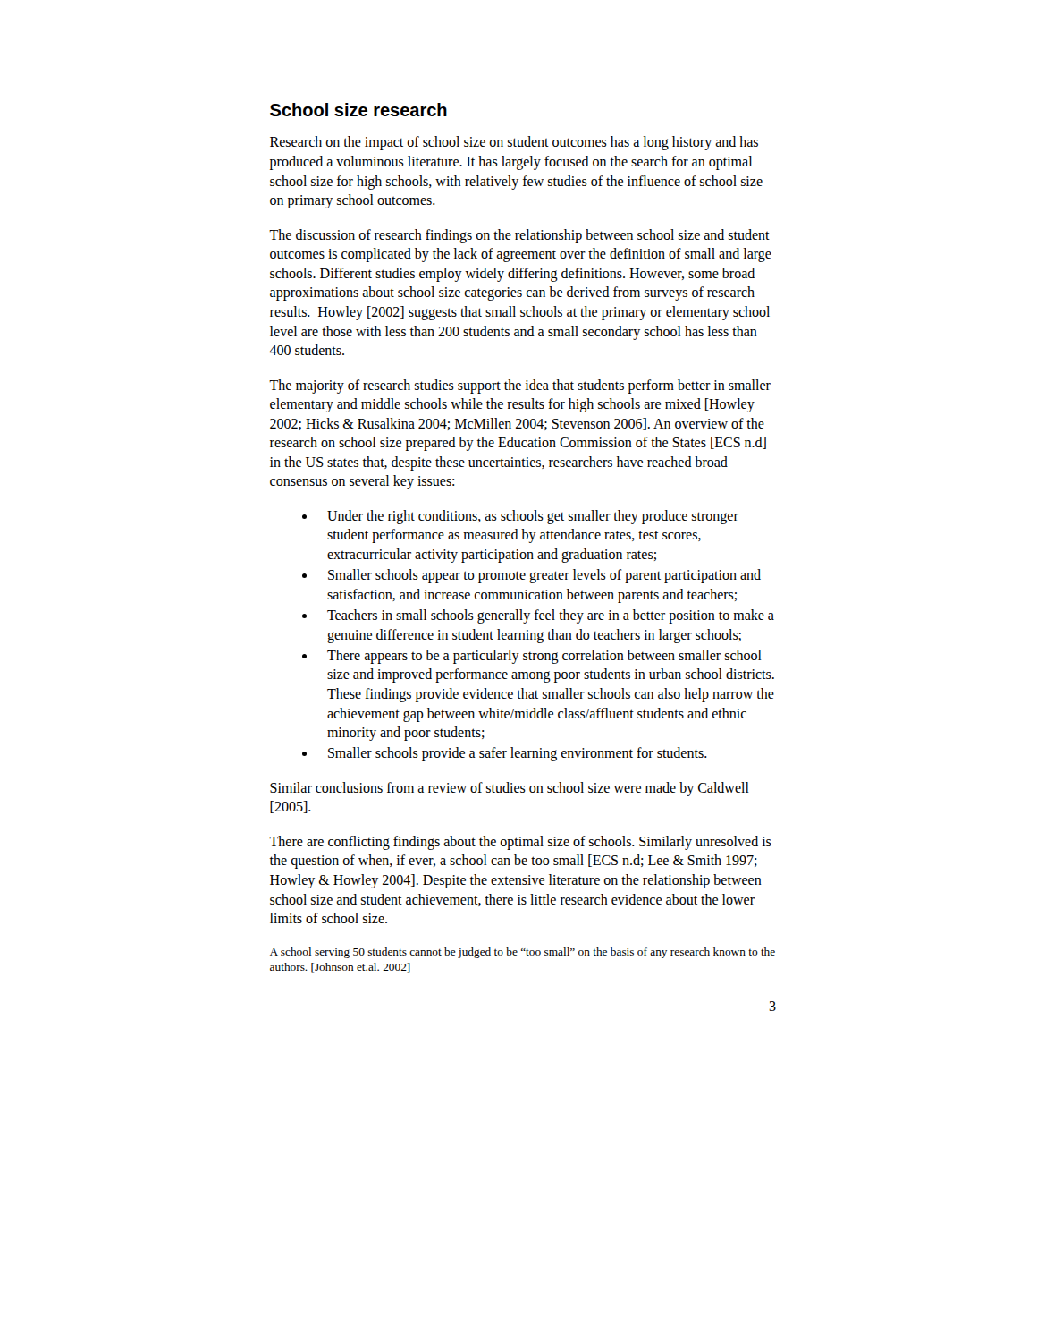School size research
Research on the impact of school size on student outcomes has a long history and has produced a voluminous literature. It has largely focused on the search for an optimal school size for high schools, with relatively few studies of the influence of school size on primary school outcomes.
The discussion of research findings on the relationship between school size and student outcomes is complicated by the lack of agreement over the definition of small and large schools. Different studies employ widely differing definitions. However, some broad approximations about school size categories can be derived from surveys of research results. Howley [2002] suggests that small schools at the primary or elementary school level are those with less than 200 students and a small secondary school has less than 400 students.
The majority of research studies support the idea that students perform better in smaller elementary and middle schools while the results for high schools are mixed [Howley 2002; Hicks & Rusalkina 2004; McMillen 2004; Stevenson 2006]. An overview of the research on school size prepared by the Education Commission of the States [ECS n.d] in the US states that, despite these uncertainties, researchers have reached broad consensus on several key issues:
Under the right conditions, as schools get smaller they produce stronger student performance as measured by attendance rates, test scores, extracurricular activity participation and graduation rates;
Smaller schools appear to promote greater levels of parent participation and satisfaction, and increase communication between parents and teachers;
Teachers in small schools generally feel they are in a better position to make a genuine difference in student learning than do teachers in larger schools;
There appears to be a particularly strong correlation between smaller school size and improved performance among poor students in urban school districts. These findings provide evidence that smaller schools can also help narrow the achievement gap between white/middle class/affluent students and ethnic minority and poor students;
Smaller schools provide a safer learning environment for students.
Similar conclusions from a review of studies on school size were made by Caldwell [2005].
There are conflicting findings about the optimal size of schools. Similarly unresolved is the question of when, if ever, a school can be too small [ECS n.d; Lee & Smith 1997; Howley & Howley 2004]. Despite the extensive literature on the relationship between school size and student achievement, there is little research evidence about the lower limits of school size.
A school serving 50 students cannot be judged to be “too small” on the basis of any research known to the authors. [Johnson et.al. 2002]
3